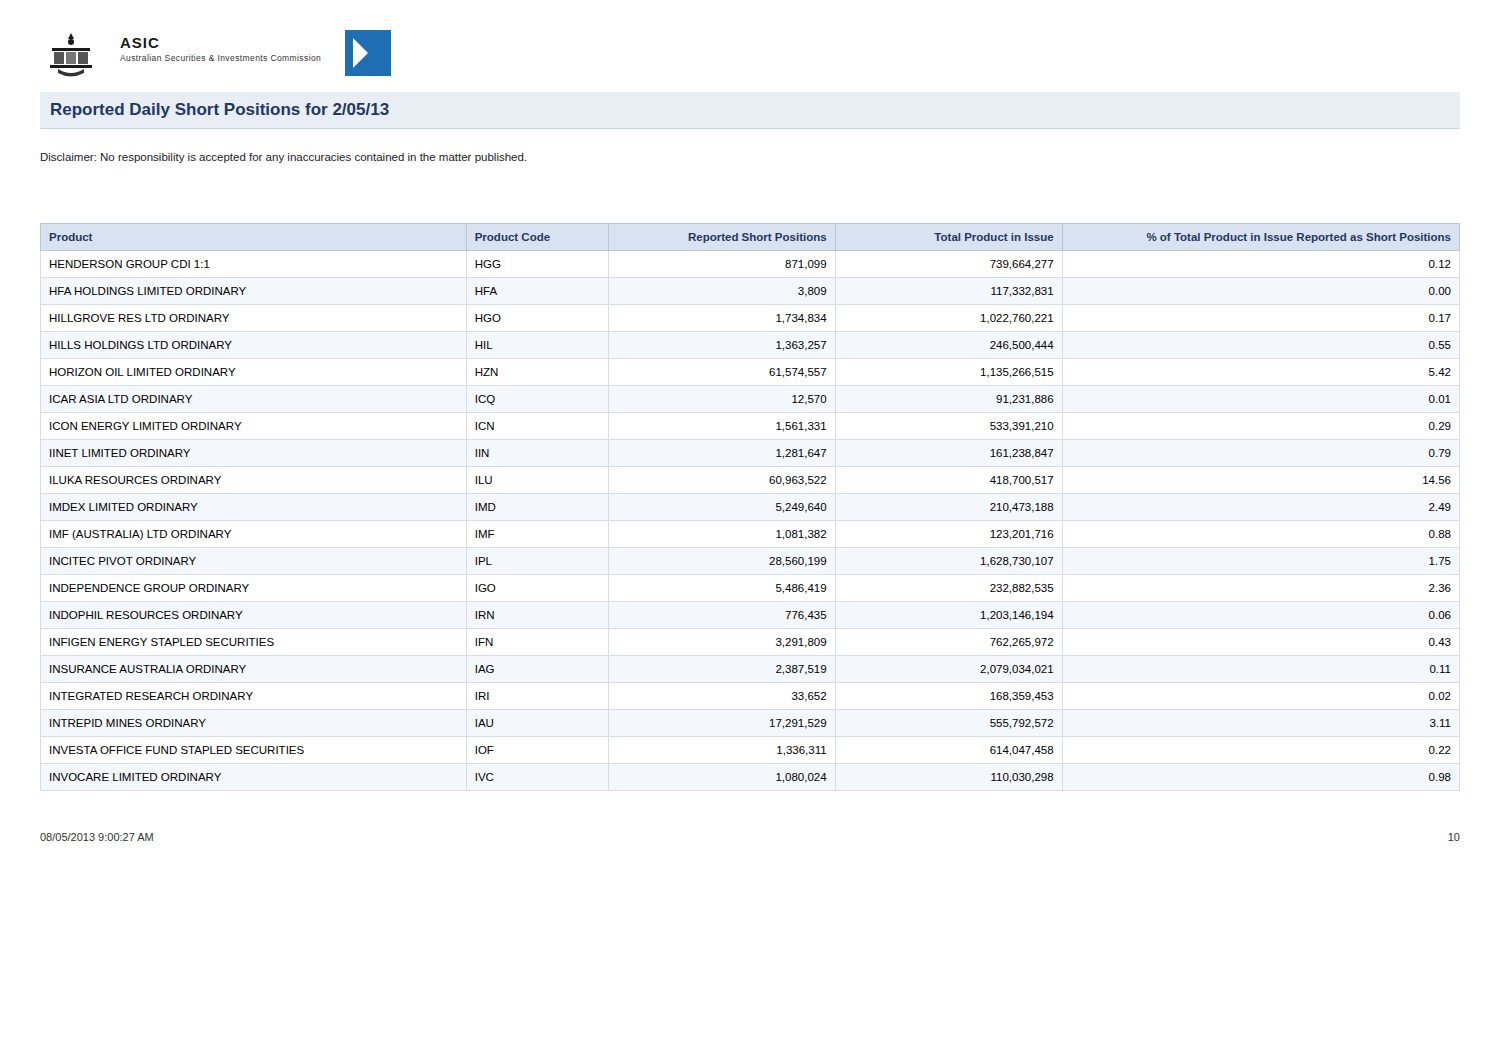ASIC
Australian Securities & Investments Commission
Reported Daily Short Positions for 2/05/13
Disclaimer: No responsibility is accepted for any inaccuracies contained in the matter published.
| Product | Product Code | Reported Short Positions | Total Product in Issue | % of Total Product in Issue Reported as Short Positions |
| --- | --- | --- | --- | --- |
| HENDERSON GROUP CDI 1:1 | HGG | 871,099 | 739,664,277 | 0.12 |
| HFA HOLDINGS LIMITED ORDINARY | HFA | 3,809 | 117,332,831 | 0.00 |
| HILLGROVE RES LTD ORDINARY | HGO | 1,734,834 | 1,022,760,221 | 0.17 |
| HILLS HOLDINGS LTD ORDINARY | HIL | 1,363,257 | 246,500,444 | 0.55 |
| HORIZON OIL LIMITED ORDINARY | HZN | 61,574,557 | 1,135,266,515 | 5.42 |
| ICAR ASIA LTD ORDINARY | ICQ | 12,570 | 91,231,886 | 0.01 |
| ICON ENERGY LIMITED ORDINARY | ICN | 1,561,331 | 533,391,210 | 0.29 |
| IINET LIMITED ORDINARY | IIN | 1,281,647 | 161,238,847 | 0.79 |
| ILUKA RESOURCES ORDINARY | ILU | 60,963,522 | 418,700,517 | 14.56 |
| IMDEX LIMITED ORDINARY | IMD | 5,249,640 | 210,473,188 | 2.49 |
| IMF (AUSTRALIA) LTD ORDINARY | IMF | 1,081,382 | 123,201,716 | 0.88 |
| INCITEC PIVOT ORDINARY | IPL | 28,560,199 | 1,628,730,107 | 1.75 |
| INDEPENDENCE GROUP ORDINARY | IGO | 5,486,419 | 232,882,535 | 2.36 |
| INDOPHIL RESOURCES ORDINARY | IRN | 776,435 | 1,203,146,194 | 0.06 |
| INFIGEN ENERGY STAPLED SECURITIES | IFN | 3,291,809 | 762,265,972 | 0.43 |
| INSURANCE AUSTRALIA ORDINARY | IAG | 2,387,519 | 2,079,034,021 | 0.11 |
| INTEGRATED RESEARCH ORDINARY | IRI | 33,652 | 168,359,453 | 0.02 |
| INTREPID MINES ORDINARY | IAU | 17,291,529 | 555,792,572 | 3.11 |
| INVESTA OFFICE FUND STAPLED SECURITIES | IOF | 1,336,311 | 614,047,458 | 0.22 |
| INVOCARE LIMITED ORDINARY | IVC | 1,080,024 | 110,030,298 | 0.98 |
08/05/2013 9:00:27 AM
10